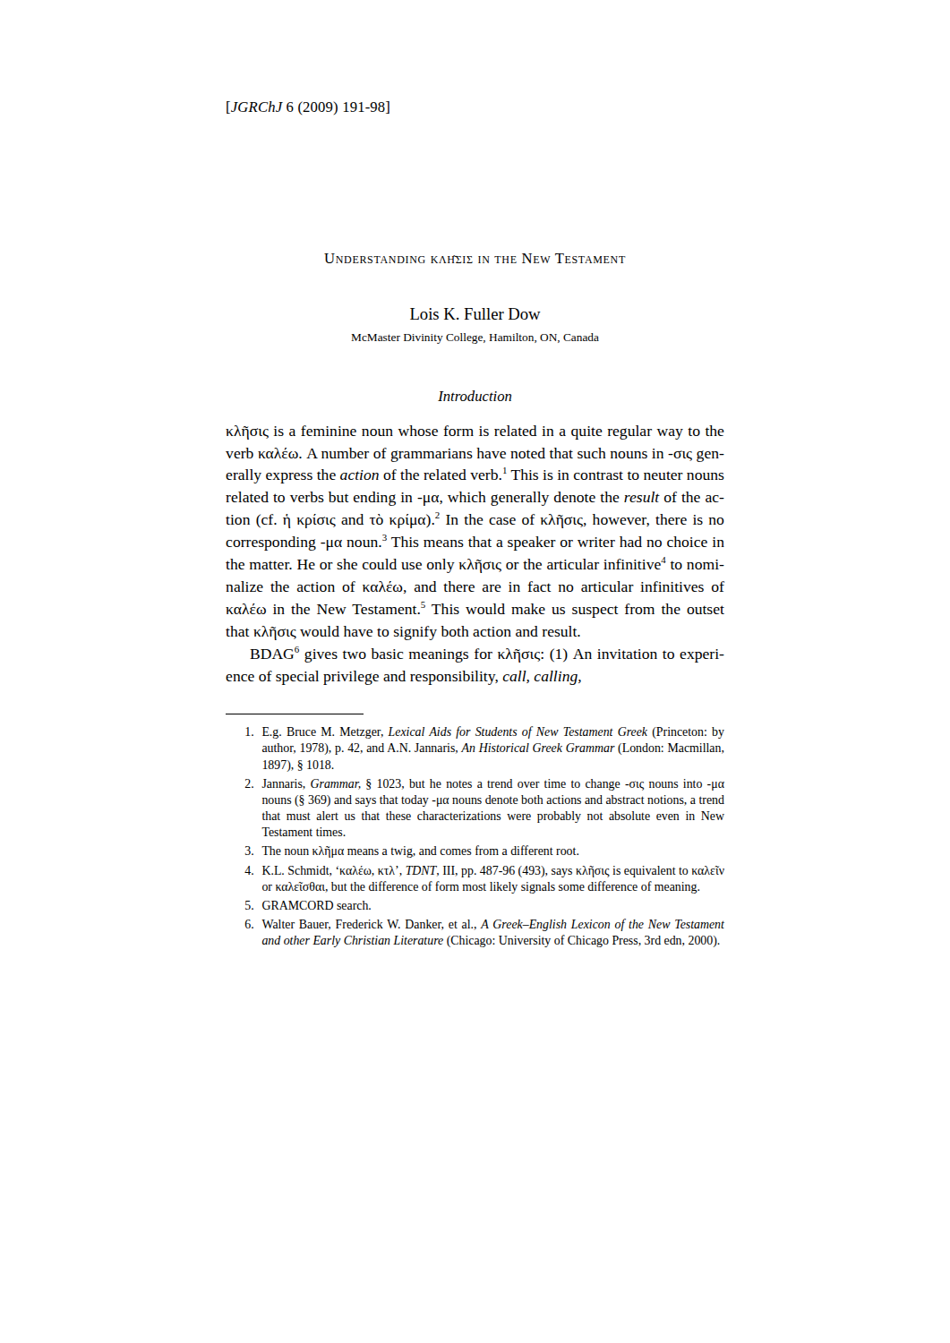[JGRChJ 6 (2009) 191-98]
Understanding κλῆσις in the New Testament
Lois K. Fuller Dow
McMaster Divinity College, Hamilton, ON, Canada
Introduction
κλῆσις is a feminine noun whose form is related in a quite regular way to the verb καλέω. A number of grammarians have noted that such nouns in -σις generally express the action of the related verb.1 This is in contrast to neuter nouns related to verbs but ending in -μα, which generally denote the result of the action (cf. ἡ κρίσις and τὸ κρίμα).2 In the case of κλῆσις, however, there is no corresponding -μα noun.3 This means that a speaker or writer had no choice in the matter. He or she could use only κλῆσις or the articular infinitive4 to nominalize the action of καλέω, and there are in fact no articular infinitives of καλέω in the New Testament.5 This would make us suspect from the outset that κλῆσις would have to signify both action and result.
BDAG6 gives two basic meanings for κλῆσις: (1) An invitation to experience of special privilege and responsibility, call, calling,
1.
E.g. Bruce M. Metzger, Lexical Aids for Students of New Testament Greek (Princeton: by author, 1978), p. 42, and A.N. Jannaris, An Historical Greek Grammar (London: Macmillan, 1897), § 1018.
2.
Jannaris, Grammar, § 1023, but he notes a trend over time to change -σις nouns into -μα nouns (§ 369) and says that today -μα nouns denote both actions and abstract notions, a trend that must alert us that these characterizations were probably not absolute even in New Testament times.
3.
The noun κλῆμα means a twig, and comes from a different root.
4.
K.L. Schmidt, ‘καλέω, κτλ’, TDNT, III, pp. 487-96 (493), says κλῆσις is equivalent to καλεῖν or καλεῖσθαι, but the difference of form most likely signals some difference of meaning.
5.
GRAMCORD search.
6.
Walter Bauer, Frederick W. Danker, et al., A Greek–English Lexicon of the New Testament and other Early Christian Literature (Chicago: University of Chicago Press, 3rd edn, 2000).